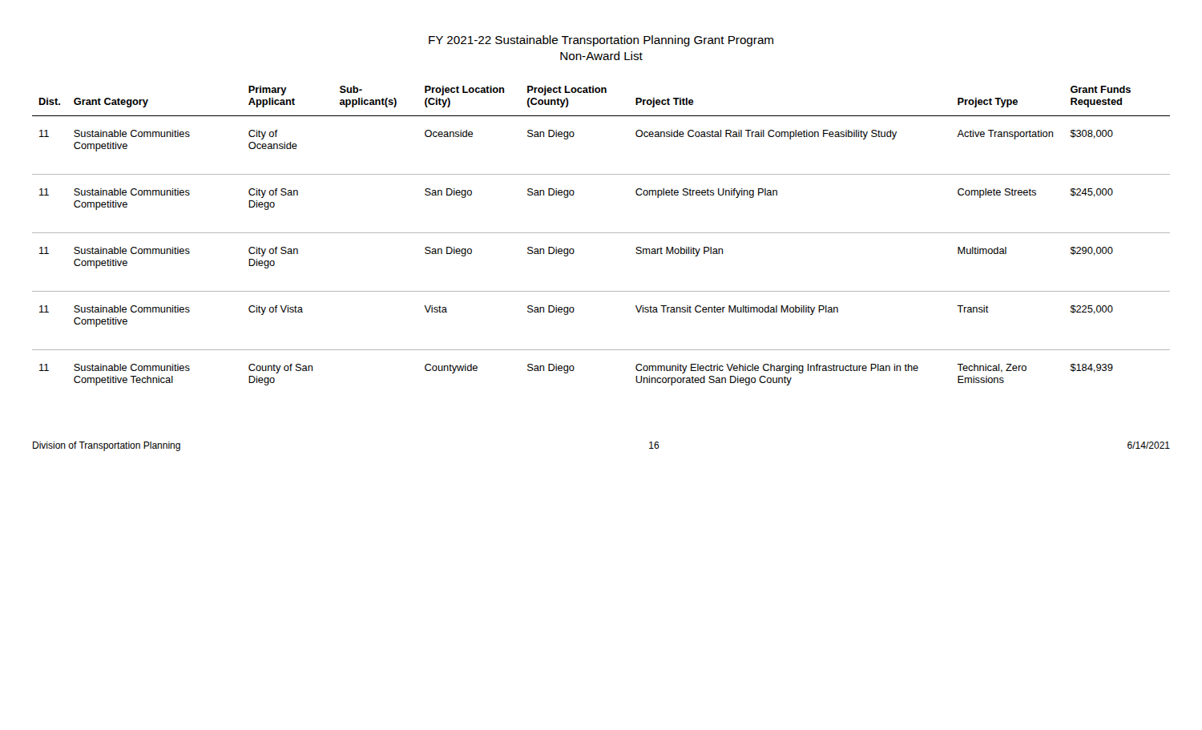FY 2021-22 Sustainable Transportation Planning Grant Program
Non-Award List
| Dist. | Grant Category | Primary Applicant | Sub-applicant(s) | Project Location (City) | Project Location (County) | Project Title | Project Type | Grant Funds Requested |
| --- | --- | --- | --- | --- | --- | --- | --- | --- |
| 11 | Sustainable Communities Competitive | City of Oceanside | | Oceanside | San Diego | Oceanside Coastal Rail Trail Completion Feasibility Study | Active Transportation | $308,000 |
| 11 | Sustainable Communities Competitive | City of San Diego | | San Diego | San Diego | Complete Streets Unifying Plan | Complete Streets | $245,000 |
| 11 | Sustainable Communities Competitive | City of San Diego | | San Diego | San Diego | Smart Mobility Plan | Multimodal | $290,000 |
| 11 | Sustainable Communities Competitive | City of Vista | | Vista | San Diego | Vista Transit Center Multimodal Mobility Plan | Transit | $225,000 |
| 11 | Sustainable Communities Competitive Technical | County of San Diego | | Countywide | San Diego | Community Electric Vehicle Charging Infrastructure Plan in the Unincorporated San Diego County | Technical, Zero Emissions | $184,939 |
Division of Transportation Planning
16
6/14/2021